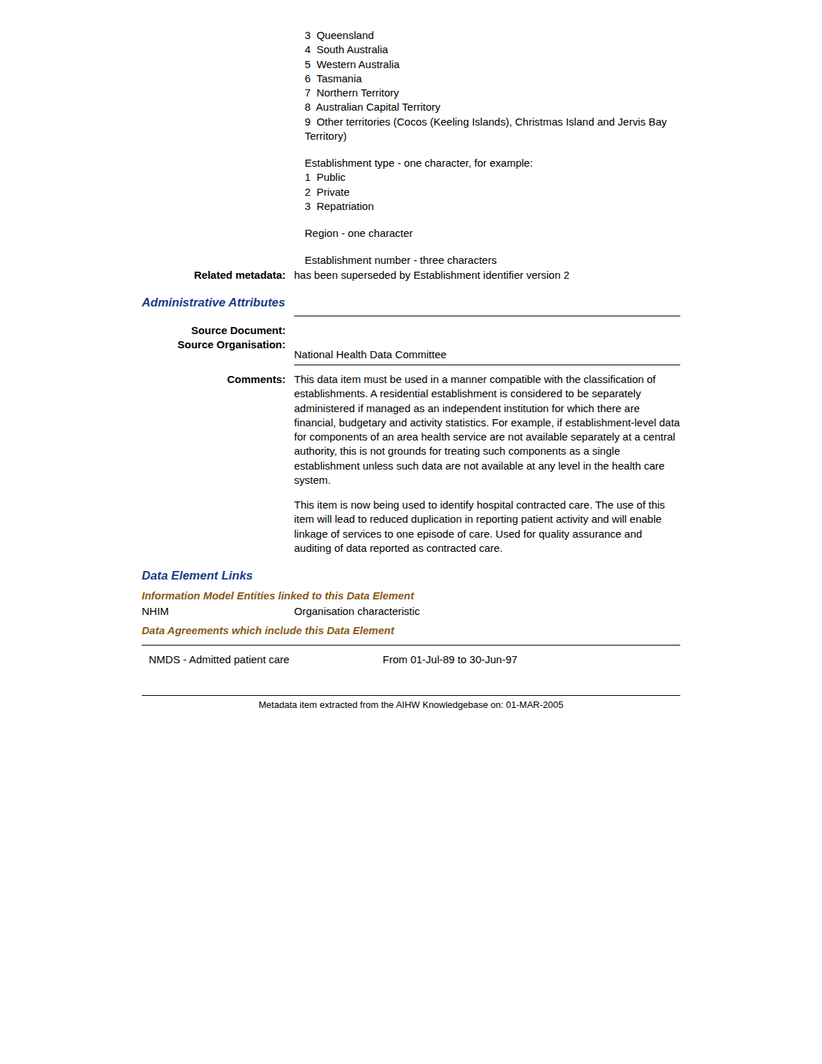3 Queensland
4 South Australia
5 Western Australia
6 Tasmania
7 Northern Territory
8 Australian Capital Territory
9 Other territories (Cocos (Keeling Islands), Christmas Island and Jervis Bay Territory)
Establishment type - one character, for example:
1 Public
2 Private
3 Repatriation
Region - one character
Establishment number - three characters
Related metadata:
has been superseded by Establishment identifier version 2
Administrative Attributes
Source Document:
Source Organisation:
National Health Data Committee
Comments:
This data item must be used in a manner compatible with the classification of establishments. A residential establishment is considered to be separately administered if managed as an independent institution for which there are financial, budgetary and activity statistics. For example, if establishment-level data for components of an area health service are not available separately at a central authority, this is not grounds for treating such components as a single establishment unless such data are not available at any level in the health care system.
This item is now being used to identify hospital contracted care. The use of this item will lead to reduced duplication in reporting patient activity and will enable linkage of services to one episode of care. Used for quality assurance and auditing of data reported as contracted care.
Data Element Links
Information Model Entities linked to this Data Element
NHIM
Organisation characteristic
Data Agreements which include this Data Element
NMDS - Admitted patient care
From 01-Jul-89 to 30-Jun-97
Metadata item extracted from the AIHW Knowledgebase on: 01-MAR-2005